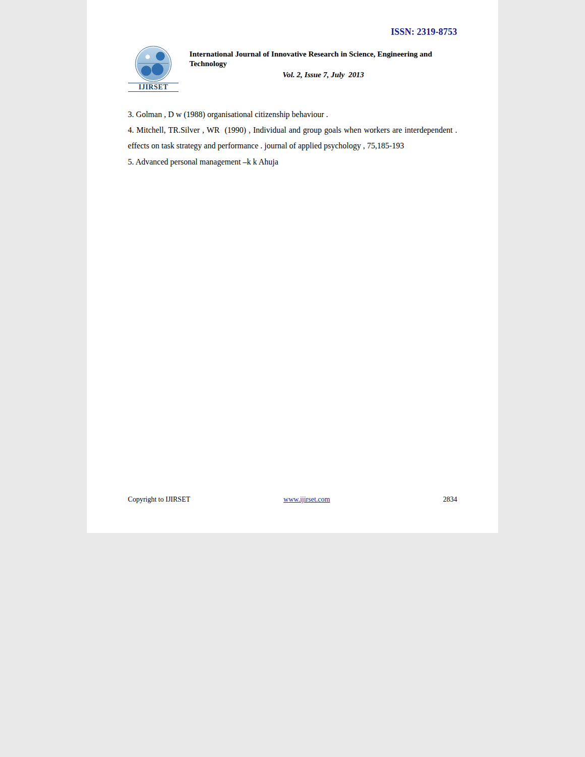ISSN: 2319-8753
IJIRSET
International Journal of Innovative Research in Science, Engineering and Technology
Vol. 2, Issue 7, July 2013
3. Golman , D w (1988) organisational citizenship behaviour .
4. Mitchell, TR.Silver , WR (1990) , Individual and group goals when workers are interdependent . effects on task strategy and performance . journal of applied psychology , 75,185-193
5. Advanced personal management –k k Ahuja
Copyright to IJIRSET
www.ijirset.com
2834